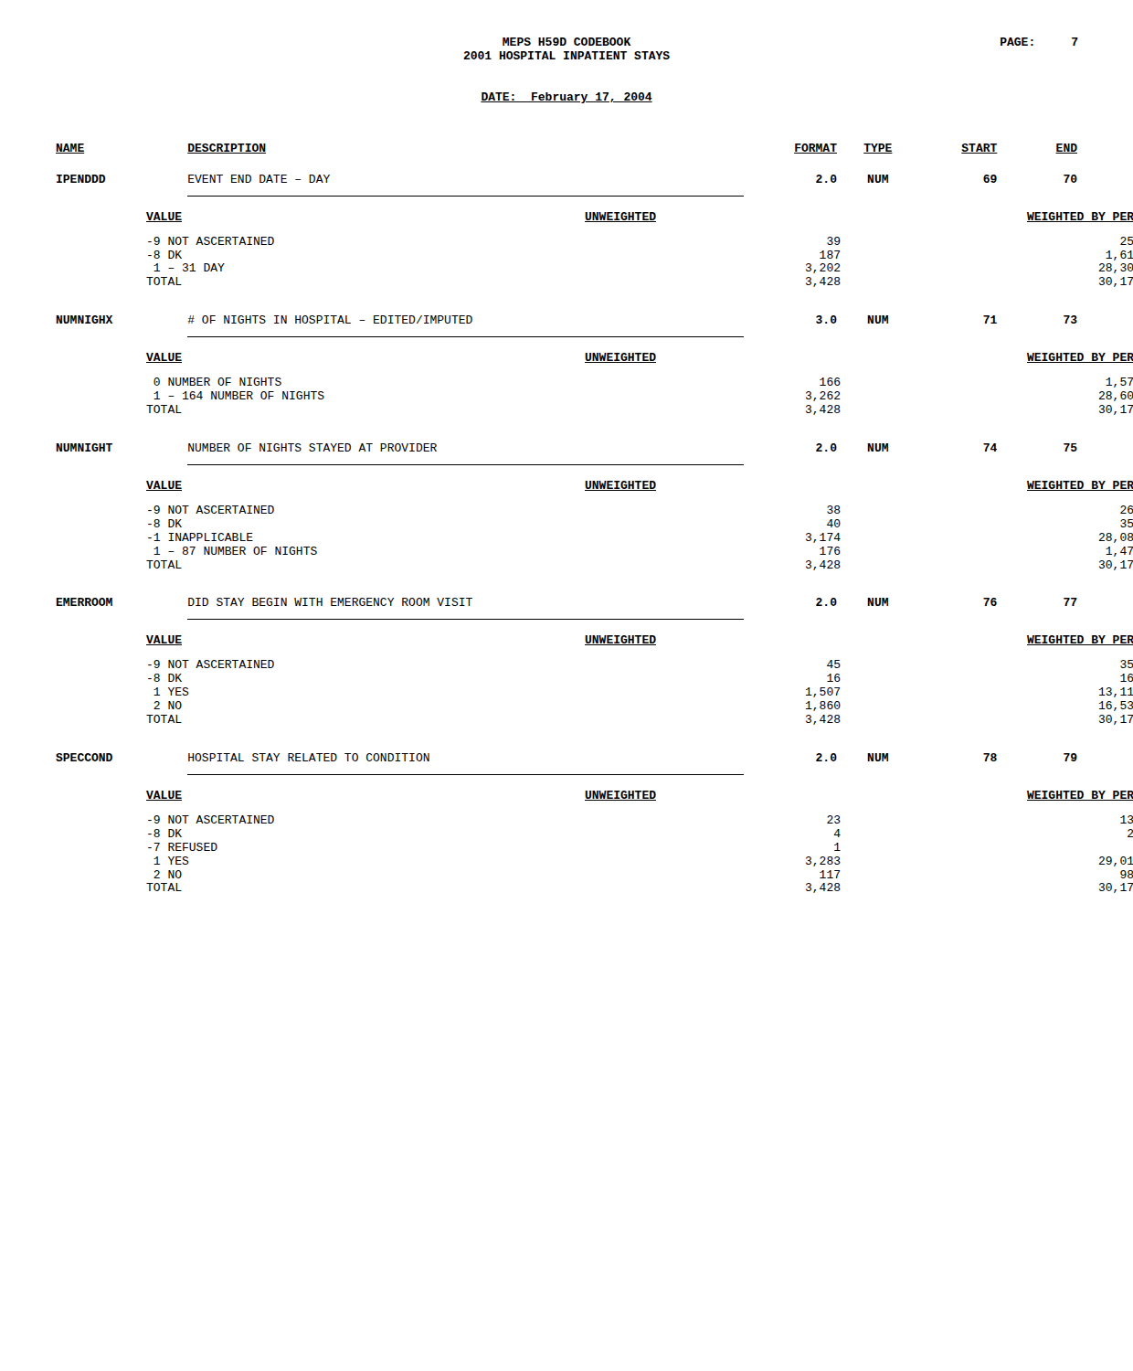MEPS H59D CODEBOOK
2001 HOSPITAL INPATIENT STAYS
PAGE: 7
DATE: February 17, 2004
| NAME | DESCRIPTION | FORMAT | TYPE | START | END |
| IPENDDD | EVENT END DATE – DAY | 2.0 | NUM | 69 | 70 |
| VALUE | UNWEIGHTED | WEIGHTED BY PERWT01F |
| -9 NOT ASCERTAINED | 39 | 258,993 |
| -8 DK | 187 | 1,612,803 |
| 1 – 31 DAY | 3,202 | 28,300,319 |
| TOTAL | 3,428 | 30,172,115 |
| NUMNIGHX | # OF NIGHTS IN HOSPITAL – EDITED/IMPUTED | 3.0 | NUM | 71 | 73 |
| VALUE | UNWEIGHTED | WEIGHTED BY PERWT01F |
| 0 NUMBER OF NIGHTS | 166 | 1,570,683 |
| 1 – 164 NUMBER OF NIGHTS | 3,262 | 28,601,431 |
| TOTAL | 3,428 | 30,172,115 |
| NUMNIGHT | NUMBER OF NIGHTS STAYED AT PROVIDER | 2.0 | NUM | 74 | 75 |
| VALUE | UNWEIGHTED | WEIGHTED BY PERWT01F |
| -9 NOT ASCERTAINED | 38 | 262,389 |
| -8 DK | 40 | 350,178 |
| -1 INAPPLICABLE | 3,174 | 28,080,601 |
| 1 – 87 NUMBER OF NIGHTS | 176 | 1,478,946 |
| TOTAL | 3,428 | 30,172,115 |
| EMERROOM | DID STAY BEGIN WITH EMERGENCY ROOM VISIT | 2.0 | NUM | 76 | 77 |
| VALUE | UNWEIGHTED | WEIGHTED BY PERWT01F |
| -9 NOT ASCERTAINED | 45 | 354,754 |
| -8 DK | 16 | 162,955 |
| 1 YES | 1,507 | 13,119,617 |
| 2 NO | 1,860 | 16,534,789 |
| TOTAL | 3,428 | 30,172,115 |
| SPECCOND | HOSPITAL STAY RELATED TO CONDITION | 2.0 | NUM | 78 | 79 |
| VALUE | UNWEIGHTED | WEIGHTED BY PERWT01F |
| -9 NOT ASCERTAINED | 23 | 138,793 |
| -8 DK | 4 | 27,728 |
| -7 REFUSED | 1 | 9,473 |
| 1 YES | 3,283 | 29,010,969 |
| 2 NO | 117 | 985,153 |
| TOTAL | 3,428 | 30,172,115 |